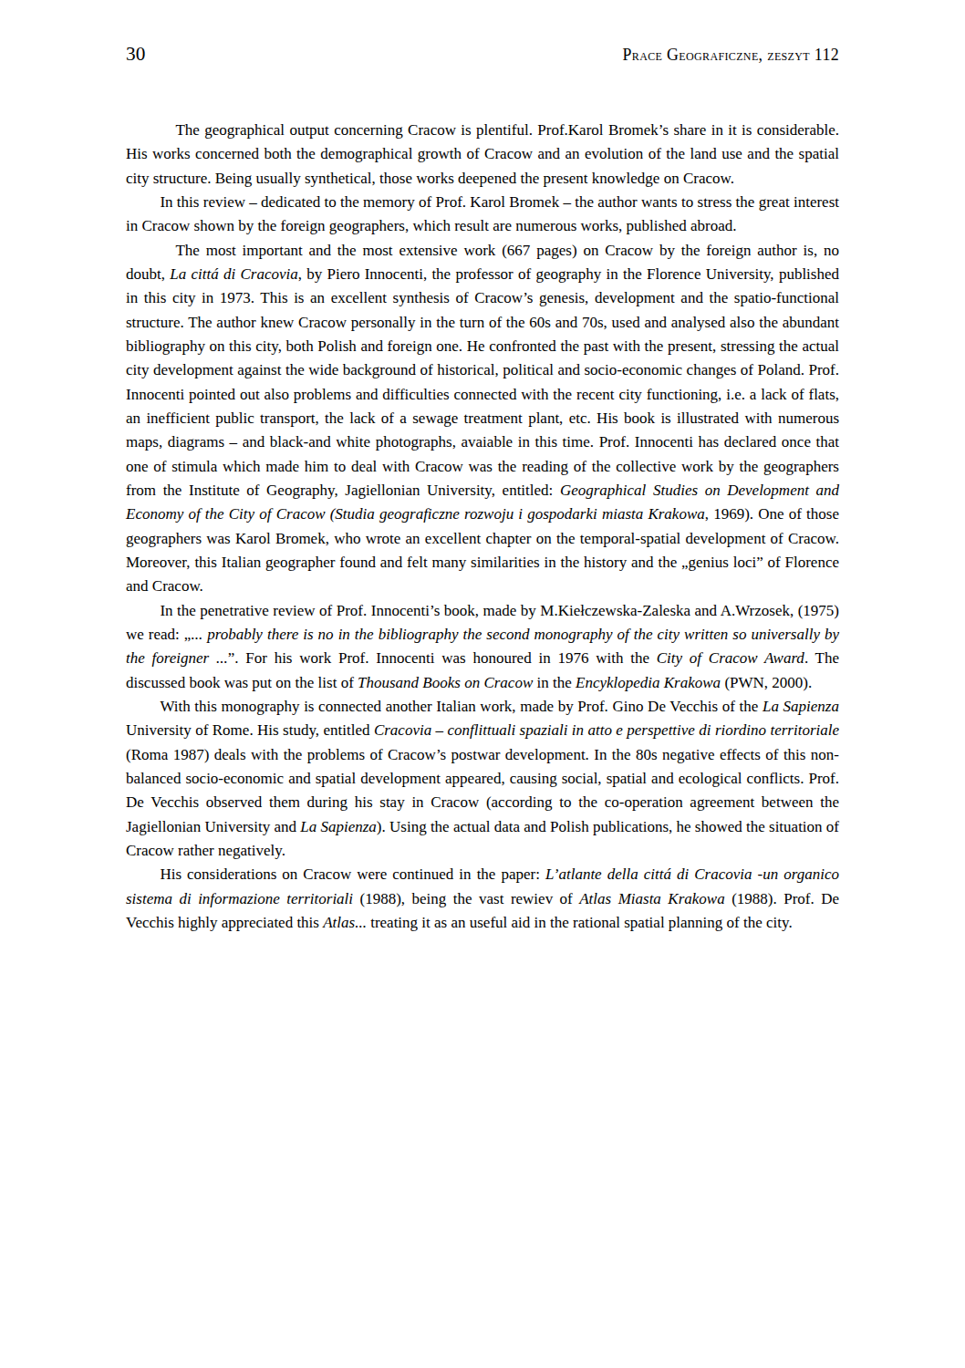30 Prace Geograficzne, zeszyt 112
The geographical output concerning Cracow is plentiful. Prof.Karol Bromek’s share in it is considerable. His works concerned both the demographical growth of Cracow and an evolution of the land use and the spatial city structure. Being usually synthetical, those works deepened the present knowledge on Cracow.
In this review – dedicated to the memory of Prof. Karol Bromek – the author wants to stress the great interest in Cracow shown by the foreign geographers, which result are numerous works, published abroad.
The most important and the most extensive work (667 pages) on Cracow by the foreign author is, no doubt, La cittá di Cracovia, by Piero Innocenti, the professor of geography in the Florence University, published in this city in 1973. This is an excellent synthesis of Cracow’s genesis, development and the spatio-functional structure. The author knew Cracow personally in the turn of the 60s and 70s, used and analysed also the abundant bibliography on this city, both Polish and foreign one. He confronted the past with the present, stressing the actual city development against the wide background of historical, political and socio-economic changes of Poland. Prof. Innocenti pointed out also problems and difficulties connected with the recent city functioning, i.e. a lack of flats, an inefficient public transport, the lack of a sewage treatment plant, etc. His book is illustrated with numerous maps, diagrams – and black-and white photographs, avaiable in this time. Prof. Innocenti has declared once that one of stimula which made him to deal with Cracow was the reading of the collective work by the geographers from the Institute of Geography, Jagiellonian University, entitled: Geographical Studies on Development and Economy of the City of Cracow (Studia geograficzne rozwoju i gospodarki miasta Krakowa, 1969). One of those geographers was Karol Bromek, who wrote an excellent chapter on the temporal-spatial development of Cracow. Moreover, this Italian geographer found and felt many similarities in the history and the „genius loci” of Florence and Cracow.
In the penetrative review of Prof. Innocenti’s book, made by M.Kiełczewska-Zaleska and A.Wrzosek, (1975) we read: „... probably there is no in the bibliography the second monography of the city written so universally by the foreigner ...”. For his work Prof. Innocenti was honoured in 1976 with the City of Cracow Award. The discussed book was put on the list of Thousand Books on Cracow in the Encyklopedia Krakowa (PWN, 2000).
With this monography is connected another Italian work, made by Prof. Gino De Vecchis of the La Sapienza University of Rome. His study, entitled Cracovia – conflittuali spaziali in atto e perspettive di riordino territoriale (Roma 1987) deals with the problems of Cracow’s postwar development. In the 80s negative effects of this non-balanced socio-economic and spatial development appeared, causing social, spatial and ecological conflicts. Prof. De Vecchis observed them during his stay in Cracow (according to the co-operation agreement between the Jagiellonian University and La Sapienza). Using the actual data and Polish publications, he showed the situation of Cracow rather negatively.
His considerations on Cracow were continued in the paper: L’atlante della cittá di Cracovia -un organico sistema di informazione territoriali (1988), being the vast rewiev of Atlas Miasta Krakowa (1988). Prof. De Vecchis highly appreciated this Atlas... treating it as an useful aid in the rational spatial planning of the city.